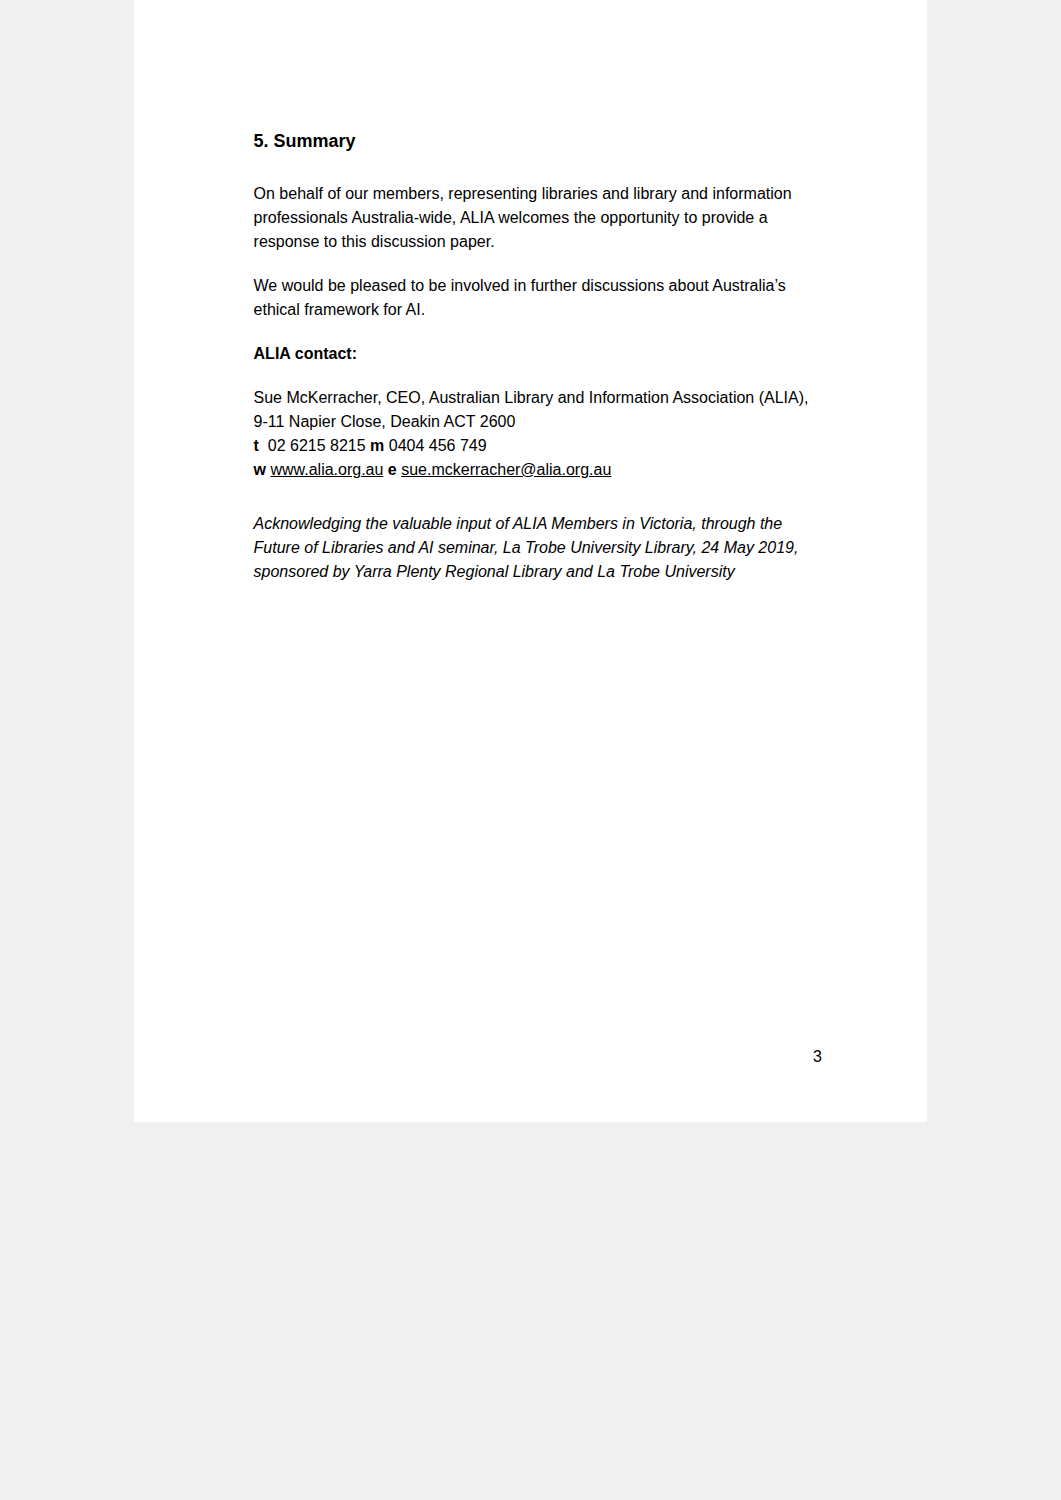5. Summary
On behalf of our members, representing libraries and library and information professionals Australia-wide, ALIA welcomes the opportunity to provide a response to this discussion paper.
We would be pleased to be involved in further discussions about Australia’s ethical framework for AI.
ALIA contact:
Sue McKerracher, CEO, Australian Library and Information Association (ALIA),
9-11 Napier Close, Deakin ACT 2600
t 02 6215 8215 m 0404 456 749
w www.alia.org.au e sue.mckerracher@alia.org.au
Acknowledging the valuable input of ALIA Members in Victoria, through the Future of Libraries and AI seminar, La Trobe University Library, 24 May 2019, sponsored by Yarra Plenty Regional Library and La Trobe University
3